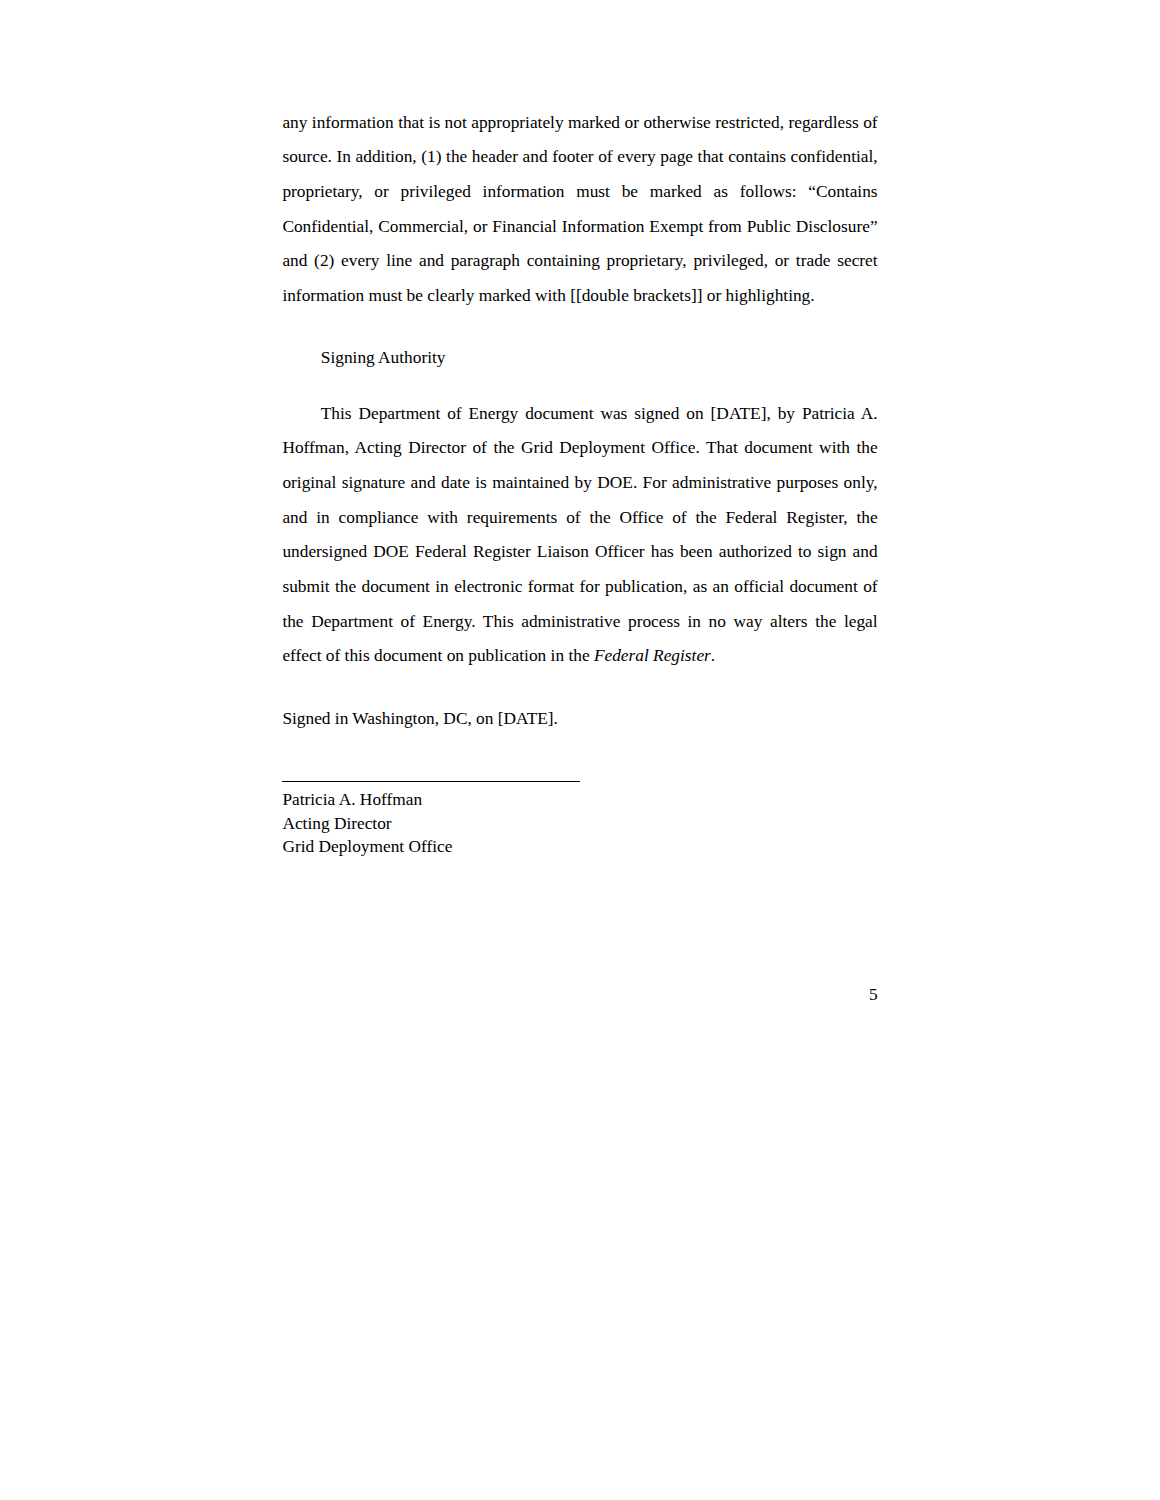any information that is not appropriately marked or otherwise restricted, regardless of source. In addition, (1) the header and footer of every page that contains confidential, proprietary, or privileged information must be marked as follows: “Contains Confidential, Commercial, or Financial Information Exempt from Public Disclosure” and (2) every line and paragraph containing proprietary, privileged, or trade secret information must be clearly marked with [[double brackets]] or highlighting.
Signing Authority
This Department of Energy document was signed on [DATE], by Patricia A. Hoffman, Acting Director of the Grid Deployment Office. That document with the original signature and date is maintained by DOE. For administrative purposes only, and in compliance with requirements of the Office of the Federal Register, the undersigned DOE Federal Register Liaison Officer has been authorized to sign and submit the document in electronic format for publication, as an official document of the Department of Energy. This administrative process in no way alters the legal effect of this document on publication in the Federal Register.
Signed in Washington, DC, on [DATE].
Patricia A. Hoffman
Acting Director
Grid Deployment Office
5